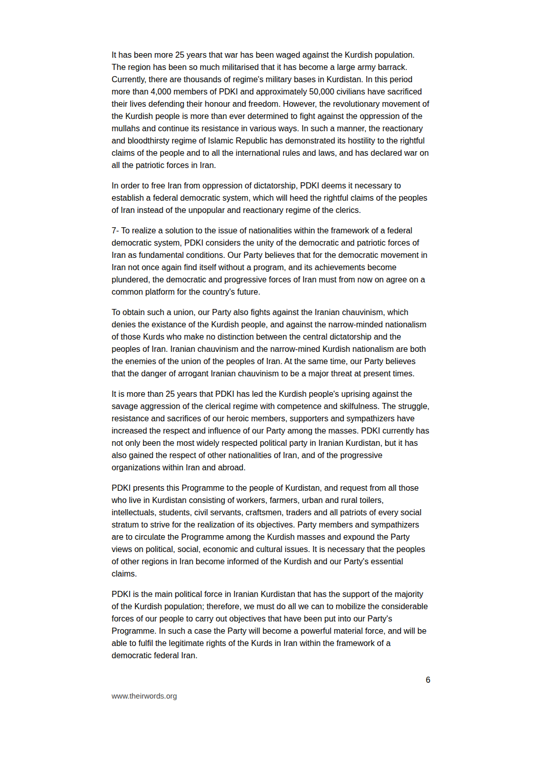It has been more 25 years that war has been waged against the Kurdish population. The region has been so much militarised that it has become a large army barrack. Currently, there are thousands of regime's military bases in Kurdistan. In this period more than 4,000 members of PDKI and approximately 50,000 civilians have sacrificed their lives defending their honour and freedom. However, the revolutionary movement of the Kurdish people is more than ever determined to fight against the oppression of the mullahs and continue its resistance in various ways. In such a manner, the reactionary and bloodthirsty regime of Islamic Republic has demonstrated its hostility to the rightful claims of the people and to all the international rules and laws, and has declared war on all the patriotic forces in Iran.
In order to free Iran from oppression of dictatorship, PDKI deems it necessary to establish a federal democratic system, which will heed the rightful claims of the peoples of Iran instead of the unpopular and reactionary regime of the clerics.
7- To realize a solution to the issue of nationalities within the framework of a federal democratic system, PDKI considers the unity of the democratic and patriotic forces of Iran as fundamental conditions. Our Party believes that for the democratic movement in Iran not once again find itself without a program, and its achievements become plundered, the democratic and progressive forces of Iran must from now on agree on a common platform for the country's future.
To obtain such a union, our Party also fights against the Iranian chauvinism, which denies the existance of the Kurdish people, and against the narrow-minded nationalism of those Kurds who make no distinction between the central dictatorship and the peoples of Iran. Iranian chauvinism and the narrow-mined Kurdish nationalism are both the enemies of the union of the peoples of Iran. At the same time, our Party believes that the danger of arrogant Iranian chauvinism to be a major threat at present times.
It is more than 25 years that PDKI has led the Kurdish people's uprising against the savage aggression of the clerical regime with competence and skilfulness. The struggle, resistance and sacrifices of our heroic members, supporters and sympathizers have increased the respect and influence of our Party among the masses. PDKI currently has not only been the most widely respected political party in Iranian Kurdistan, but it has also gained the respect of other nationalities of Iran, and of the progressive organizations within Iran and abroad.
PDKI presents this Programme to the people of Kurdistan, and request from all those who live in Kurdistan consisting of workers, farmers, urban and rural toilers, intellectuals, students, civil servants, craftsmen, traders and all patriots of every social stratum to strive for the realization of its objectives. Party members and sympathizers are to circulate the Programme among the Kurdish masses and expound the Party views on political, social, economic and cultural issues. It is necessary that the peoples of other regions in Iran become informed of the Kurdish and our Party's essential claims.
PDKI is the main political force in Iranian Kurdistan that has the support of the majority of the Kurdish population; therefore, we must do all we can to mobilize the considerable forces of our people to carry out objectives that have been put into our Party's Programme. In such a case the Party will become a powerful material force, and will be able to fulfil the legitimate rights of the Kurds in Iran within the framework of a democratic federal Iran.
6
www.theirwords.org